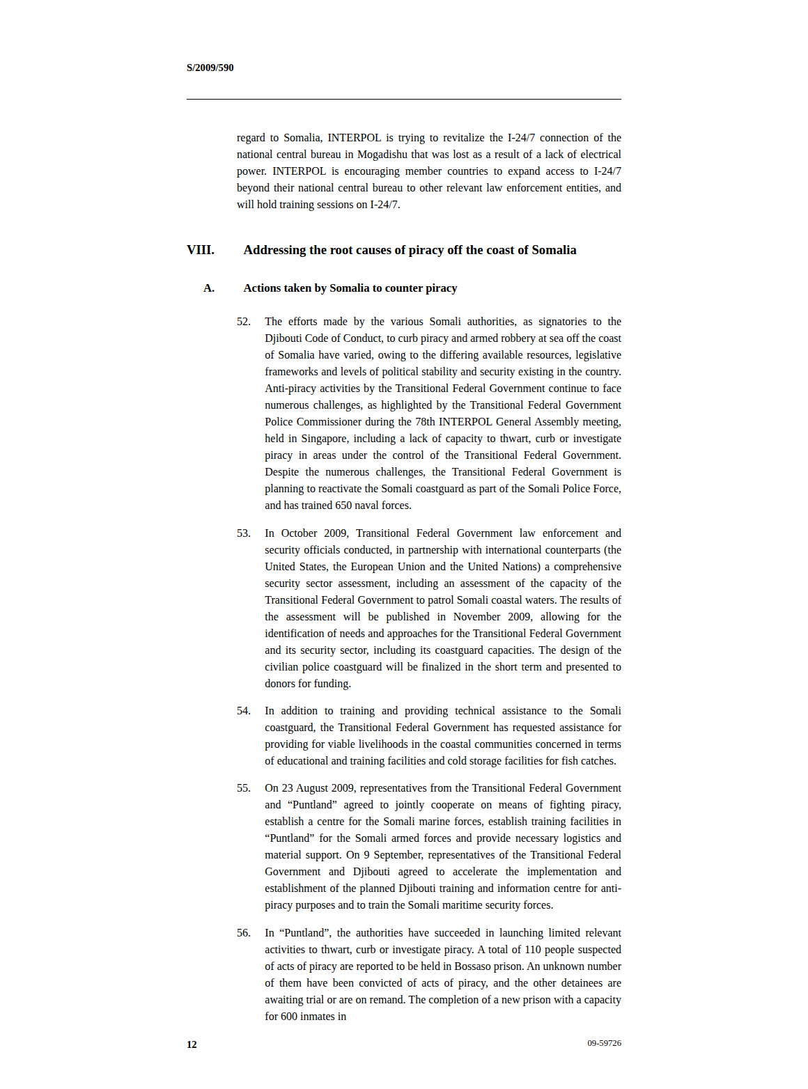S/2009/590
regard to Somalia, INTERPOL is trying to revitalize the I-24/7 connection of the national central bureau in Mogadishu that was lost as a result of a lack of electrical power. INTERPOL is encouraging member countries to expand access to I-24/7 beyond their national central bureau to other relevant law enforcement entities, and will hold training sessions on I-24/7.
VIII. Addressing the root causes of piracy off the coast of Somalia
A. Actions taken by Somalia to counter piracy
52. The efforts made by the various Somali authorities, as signatories to the Djibouti Code of Conduct, to curb piracy and armed robbery at sea off the coast of Somalia have varied, owing to the differing available resources, legislative frameworks and levels of political stability and security existing in the country. Anti-piracy activities by the Transitional Federal Government continue to face numerous challenges, as highlighted by the Transitional Federal Government Police Commissioner during the 78th INTERPOL General Assembly meeting, held in Singapore, including a lack of capacity to thwart, curb or investigate piracy in areas under the control of the Transitional Federal Government. Despite the numerous challenges, the Transitional Federal Government is planning to reactivate the Somali coastguard as part of the Somali Police Force, and has trained 650 naval forces.
53. In October 2009, Transitional Federal Government law enforcement and security officials conducted, in partnership with international counterparts (the United States, the European Union and the United Nations) a comprehensive security sector assessment, including an assessment of the capacity of the Transitional Federal Government to patrol Somali coastal waters. The results of the assessment will be published in November 2009, allowing for the identification of needs and approaches for the Transitional Federal Government and its security sector, including its coastguard capacities. The design of the civilian police coastguard will be finalized in the short term and presented to donors for funding.
54. In addition to training and providing technical assistance to the Somali coastguard, the Transitional Federal Government has requested assistance for providing for viable livelihoods in the coastal communities concerned in terms of educational and training facilities and cold storage facilities for fish catches.
55. On 23 August 2009, representatives from the Transitional Federal Government and “Puntland” agreed to jointly cooperate on means of fighting piracy, establish a centre for the Somali marine forces, establish training facilities in “Puntland” for the Somali armed forces and provide necessary logistics and material support. On 9 September, representatives of the Transitional Federal Government and Djibouti agreed to accelerate the implementation and establishment of the planned Djibouti training and information centre for anti-piracy purposes and to train the Somali maritime security forces.
56. In “Puntland”, the authorities have succeeded in launching limited relevant activities to thwart, curb or investigate piracy. A total of 110 people suspected of acts of piracy are reported to be held in Bossaso prison. An unknown number of them have been convicted of acts of piracy, and the other detainees are awaiting trial or are on remand. The completion of a new prison with a capacity for 600 inmates in
12 09-59726